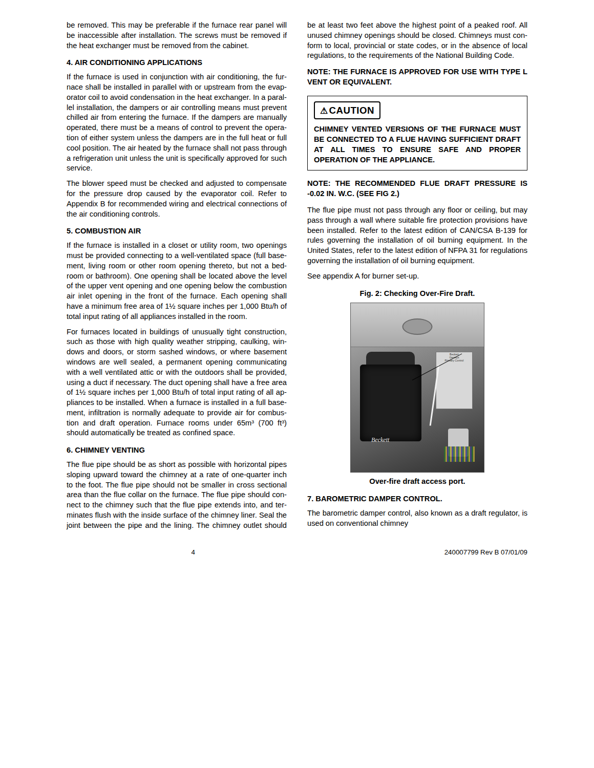be removed. This may be preferable if the furnace rear panel will be inaccessible after installation. The screws must be removed if the heat exchanger must be removed from the cabinet.
4. Air Conditioning Applications
If the furnace is used in conjunction with air conditioning, the furnace shall be installed in parallel with or upstream from the evaporator coil to avoid condensation in the heat exchanger. In a parallel installation, the dampers or air controlling means must prevent chilled air from entering the furnace. If the dampers are manually operated, there must be a means of control to prevent the operation of either system unless the dampers are in the full heat or full cool position. The air heated by the furnace shall not pass through a refrigeration unit unless the unit is specifically approved for such service.
The blower speed must be checked and adjusted to compensate for the pressure drop caused by the evaporator coil. Refer to Appendix B for recommended wiring and electrical connections of the air conditioning controls.
5. Combustion Air
If the furnace is installed in a closet or utility room, two openings must be provided connecting to a well-ventilated space (full basement, living room or other room opening thereto, but not a bedroom or bathroom). One opening shall be located above the level of the upper vent opening and one opening below the combustion air inlet opening in the front of the furnace. Each opening shall have a minimum free area of 1½ square inches per 1,000 Btu/h of total input rating of all appliances installed in the room.
For furnaces located in buildings of unusually tight construction, such as those with high quality weather stripping, caulking, windows and doors, or storm sashed windows, or where basement windows are well sealed, a permanent opening communicating with a well ventilated attic or with the outdoors shall be provided, using a duct if necessary. The duct opening shall have a free area of 1½ square inches per 1,000 Btu/h of total input rating of all appliances to be installed. When a furnace is installed in a full basement, infiltration is normally adequate to provide air for combustion and draft operation. Furnace rooms under 65m³ (700 ft³) should automatically be treated as confined space.
6. Chimney Venting
The flue pipe should be as short as possible with horizontal pipes sloping upward toward the chimney at a rate of one-quarter inch to the foot. The flue pipe should not be smaller in cross sectional area than the flue collar on the furnace. The flue pipe should connect to the chimney such that the flue pipe extends into, and terminates flush with the inside surface of the chimney liner. Seal the joint between the pipe and the lining. The chimney outlet should be at least two feet above the highest point of a peaked roof. All unused chimney openings should be closed. Chimneys must conform to local, provincial or state codes, or in the absence of local regulations, to the requirements of the National Building Code.
Note: The furnace is approved for use with type L vent or equivalent.
⚠CAUTION
Chimney vented versions of the furnace must be connected to a flue having sufficient draft at all times to ensure safe and proper operation of the appliance.
Note: The recommended flue draft pressure is -0.02 in. w.c. (see Fig 2.)
The flue pipe must not pass through any floor or ceiling, but may pass through a wall where suitable fire protection provisions have been installed. Refer to the latest edition of CAN/CSA B-139 for rules governing the installation of oil burning equipment. In the United States, refer to the latest edition of NFPA 31 for regulations governing the installation of oil burning equipment.
See appendix A for burner set-up.
Fig. 2: Checking Over-Fire Draft.
Beckett
Genisys
Primary Control
Beckett
Over-fire draft access port.
7. Barometric Damper Control.
The barometric damper control, also known as a draft regulator, is used on conventional chimney
4 240007799 Rev B 07/01/09